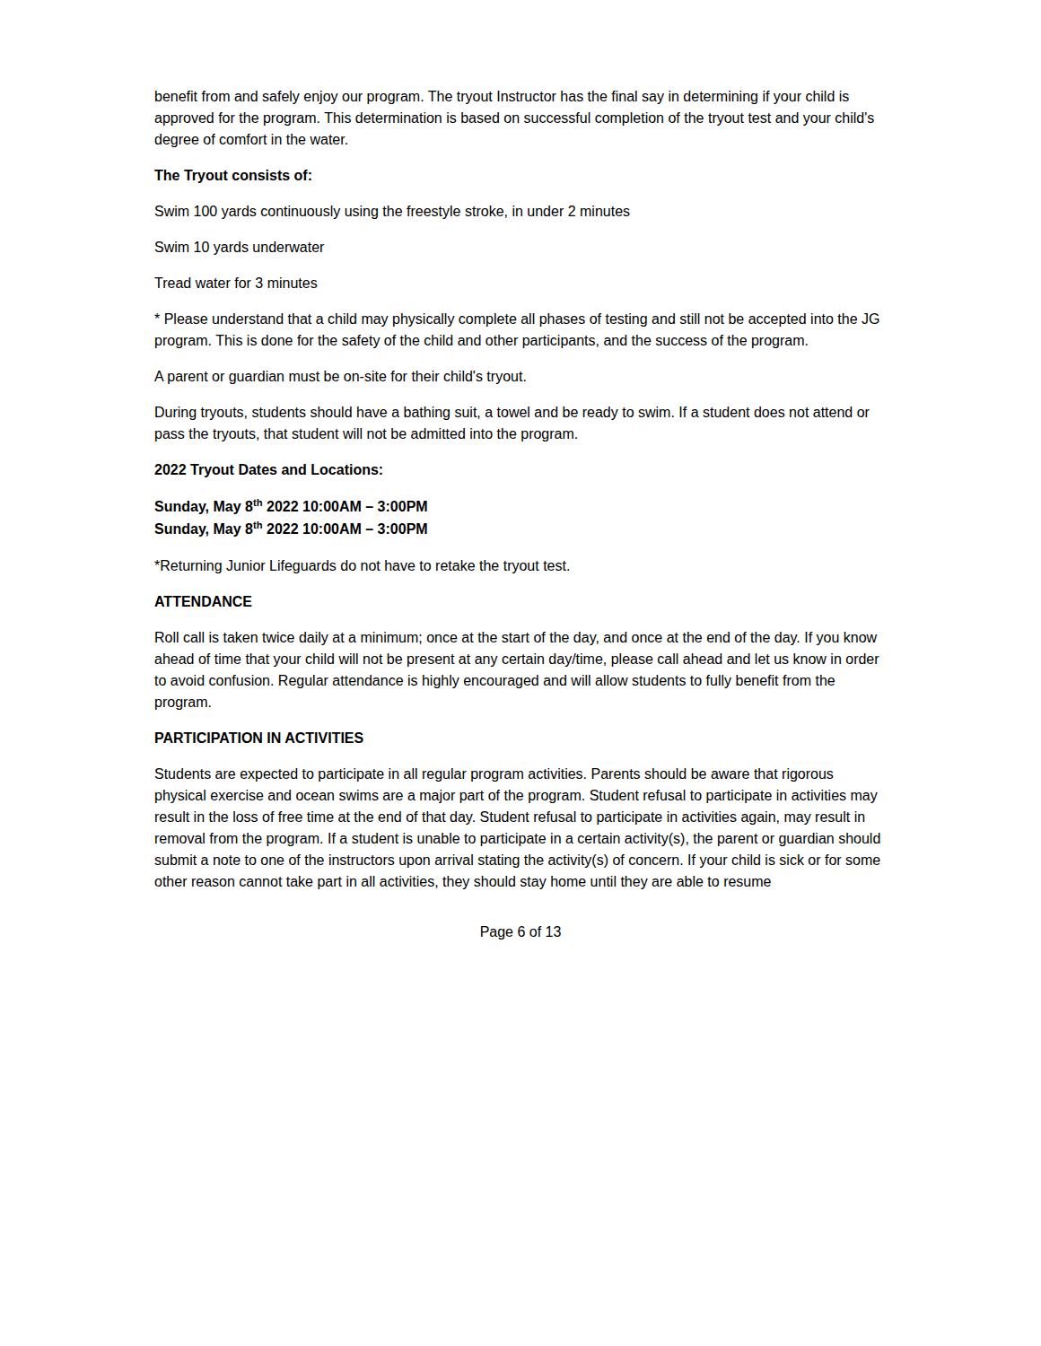benefit from and safely enjoy our program. The tryout Instructor has the final say in determining if your child is approved for the program. This determination is based on successful completion of the tryout test and your child's degree of comfort in the water.
The Tryout consists of:
Swim 100 yards continuously using the freestyle stroke, in under 2 minutes
Swim 10 yards underwater
Tread water for 3 minutes
* Please understand that a child may physically complete all phases of testing and still not be accepted into the JG program. This is done for the safety of the child and other participants, and the success of the program.
A parent or guardian must be on-site for their child's tryout.
During tryouts, students should have a bathing suit, a towel and be ready to swim. If a student does not attend or pass the tryouts, that student will not be admitted into the program.
2022 Tryout Dates and Locations:
Sunday, May 8th 2022 10:00AM – 3:00PM Sunday, May 8th 2022 10:00AM – 3:00PM
*Returning Junior Lifeguards do not have to retake the tryout test.
ATTENDANCE
Roll call is taken twice daily at a minimum; once at the start of the day, and once at the end of the day. If you know ahead of time that your child will not be present at any certain day/time, please call ahead and let us know in order to avoid confusion. Regular attendance is highly encouraged and will allow students to fully benefit from the program.
PARTICIPATION IN ACTIVITIES
Students are expected to participate in all regular program activities. Parents should be aware that rigorous physical exercise and ocean swims are a major part of the program. Student refusal to participate in activities may result in the loss of free time at the end of that day. Student refusal to participate in activities again, may result in removal from the program. If a student is unable to participate in a certain activity(s), the parent or guardian should submit a note to one of the instructors upon arrival stating the activity(s) of concern. If your child is sick or for some other reason cannot take part in all activities, they should stay home until they are able to resume
Page 6 of 13